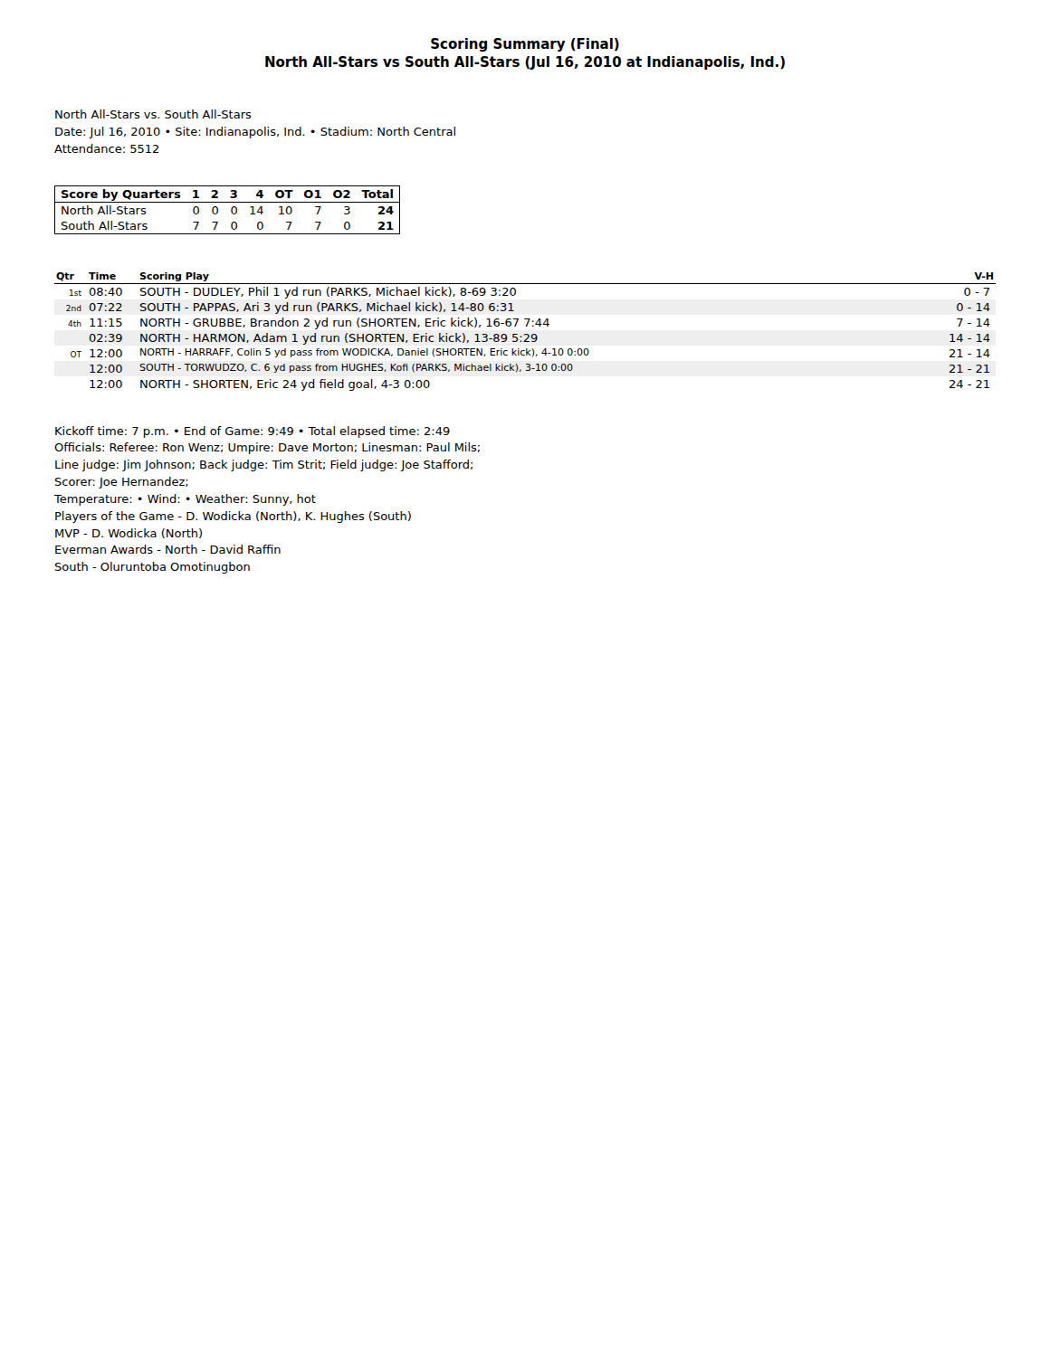Scoring Summary (Final)
North All-Stars vs South All-Stars (Jul 16, 2010 at Indianapolis, Ind.)
North All-Stars vs. South All-Stars
Date: Jul 16, 2010 • Site: Indianapolis, Ind. • Stadium: North Central
Attendance: 5512
| Score by Quarters | 1 | 2 | 3 | 4 | OT | O1 | O2 | Total |
| --- | --- | --- | --- | --- | --- | --- | --- | --- |
| North All-Stars | 0 | 0 | 0 | 14 | 10 | 7 | 3 | 24 |
| South All-Stars | 7 | 7 | 0 | 0 | 7 | 7 | 0 | 21 |
| Qtr | Time | Scoring Play | V-H |
| --- | --- | --- | --- |
| 1st | 08:40 | SOUTH - DUDLEY, Phil 1 yd run (PARKS, Michael kick), 8-69 3:20 | 0 - 7 |
| 2nd | 07:22 | SOUTH - PAPPAS, Ari 3 yd run (PARKS, Michael kick), 14-80 6:31 | 0 - 14 |
| 4th | 11:15 | NORTH - GRUBBE, Brandon 2 yd run (SHORTEN, Eric kick), 16-67 7:44 | 7 - 14 |
| | 02:39 | NORTH - HARMON, Adam 1 yd run (SHORTEN, Eric kick), 13-89 5:29 | 14 - 14 |
| OT | 12:00 | NORTH - HARRAFF, Colin 5 yd pass from WODICKA, Daniel (SHORTEN, Eric kick), 4-10 0:00 | 21 - 14 |
| | 12:00 | SOUTH - TORWUDZO, C. 6 yd pass from HUGHES, Kofi (PARKS, Michael kick), 3-10 0:00 | 21 - 21 |
| | 12:00 | NORTH - SHORTEN, Eric 24 yd field goal, 4-3 0:00 | 24 - 21 |
Kickoff time: 7 p.m. • End of Game: 9:49 • Total elapsed time: 2:49
Officials: Referee: Ron Wenz; Umpire: Dave Morton; Linesman: Paul Mils;
Line judge: Jim Johnson; Back judge: Tim Strit; Field judge: Joe Stafford;
Scorer: Joe Hernandez;
Temperature: • Wind: • Weather: Sunny, hot
Players of the Game - D. Wodicka (North), K. Hughes (South)
MVP - D. Wodicka (North)
Everman Awards - North - David Raffin
South - Oluruntoba Omotinugbon